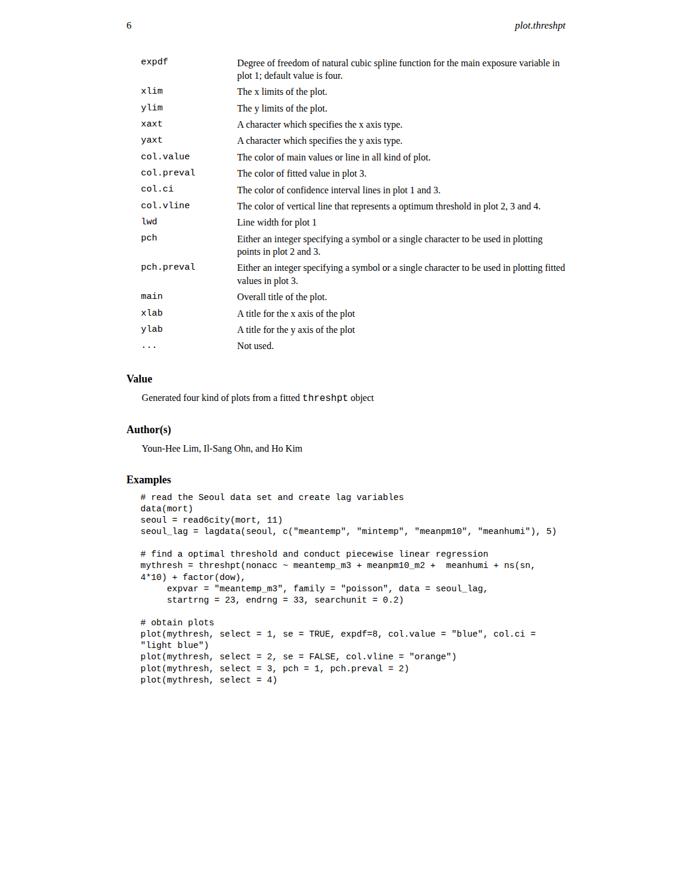6 plot.threshpt
expdf
Degree of freedom of natural cubic spline function for the main exposure variable in plot 1; default value is four.
xlim
The x limits of the plot.
ylim
The y limits of the plot.
xaxt
A character which specifies the x axis type.
yaxt
A character which specifies the y axis type.
col.value
The color of main values or line in all kind of plot.
col.preval
The color of fitted value in plot 3.
col.ci
The color of confidence interval lines in plot 1 and 3.
col.vline
The color of vertical line that represents a optimum threshold in plot 2, 3 and 4.
lwd
Line width for plot 1
pch
Either an integer specifying a symbol or a single character to be used in plotting points in plot 2 and 3.
pch.preval
Either an integer specifying a symbol or a single character to be used in plotting fitted values in plot 3.
main
Overall title of the plot.
xlab
A title for the x axis of the plot
ylab
A title for the y axis of the plot
...
Not used.
Value
Generated four kind of plots from a fitted threshpt object
Author(s)
Youn-Hee Lim, Il-Sang Ohn, and Ho Kim
Examples
# read the Seoul data set and create lag variables
data(mort)
seoul = read6city(mort, 11)
seoul_lag = lagdata(seoul, c("meantemp", "mintemp", "meanpm10", "meanhumi"), 5)

# find a optimal threshold and conduct piecewise linear regression
mythresh = threshpt(nonacc ~ meantemp_m3 + meanpm10_m2 +  meanhumi + ns(sn, 4*10) + factor(dow),
     expvar = "meantemp_m3", family = "poisson", data = seoul_lag,
     startrng = 23, endrng = 33, searchunit = 0.2)

# obtain plots
plot(mythresh, select = 1, se = TRUE, expdf=8, col.value = "blue", col.ci = "light blue")
plot(mythresh, select = 2, se = FALSE, col.vline = "orange")
plot(mythresh, select = 3, pch = 1, pch.preval = 2)
plot(mythresh, select = 4)